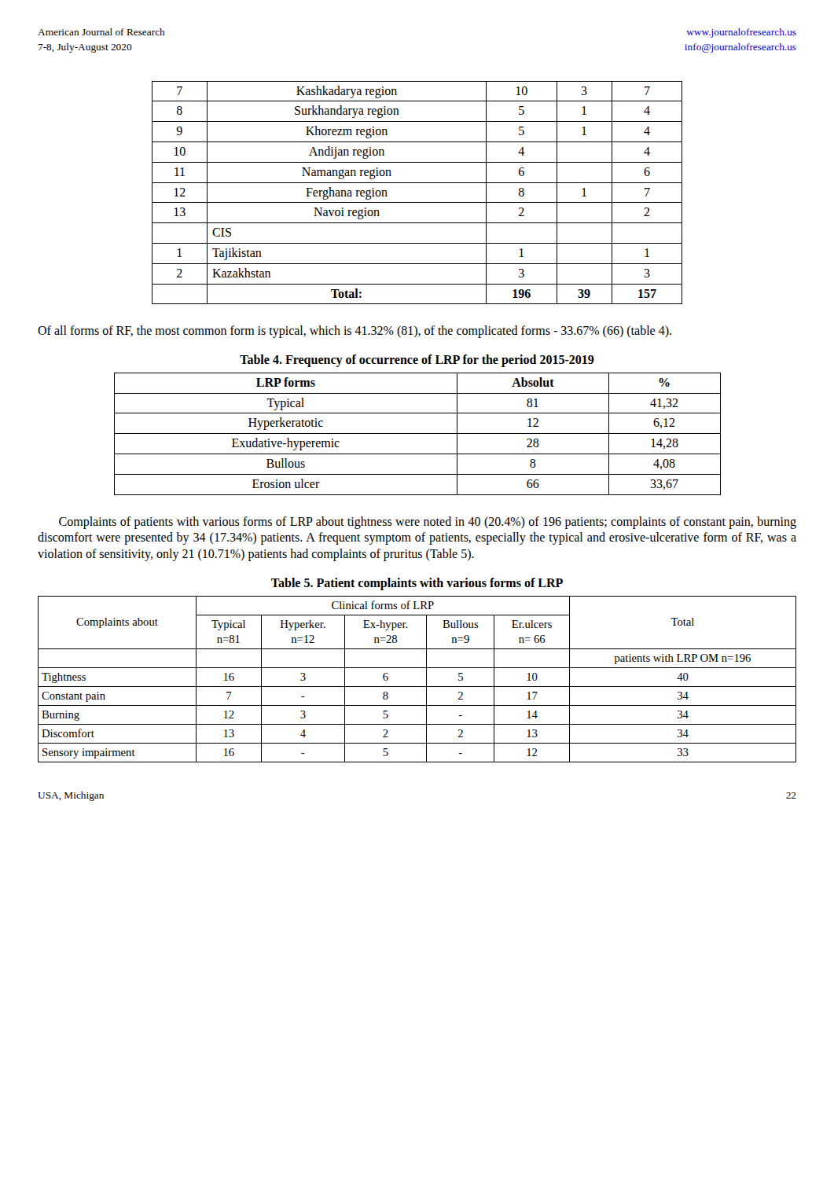American Journal of Research
7-8, July-August 2020
www.journalofresearch.us
info@journalofresearch.us
| 7 | Kashkadarya region | 10 | 3 | 7 |
| 8 | Surkhandarya region | 5 | 1 | 4 |
| 9 | Khorezm region | 5 | 1 | 4 |
| 10 | Andijan region | 4 | | 4 |
| 11 | Namangan region | 6 | | 6 |
| 12 | Ferghana region | 8 | 1 | 7 |
| 13 | Navoi region | 2 | | 2 |
| | CIS | | | |
| 1 | Tajikistan | 1 | | 1 |
| 2 | Kazakhstan | 3 | | 3 |
| | Total: | 196 | 39 | 157 |
Of all forms of RF, the most common form is typical, which is 41.32% (81), of the complicated forms - 33.67% (66) (table 4).
Table 4. Frequency of occurrence of LRP for the period 2015-2019
| LRP forms | Absolut | % |
| --- | --- | --- |
| Typical | 81 | 41,32 |
| Hyperkeratotic | 12 | 6,12 |
| Exudative-hyperemic | 28 | 14,28 |
| Bullous | 8 | 4,08 |
| Erosion ulcer | 66 | 33,67 |
Complaints of patients with various forms of LRP about tightness were noted in 40 (20.4%) of 196 patients; complaints of constant pain, burning discomfort were presented by 34 (17.34%) patients. A frequent symptom of patients, especially the typical and erosive-ulcerative form of RF, was a violation of sensitivity, only 21 (10.71%) patients had complaints of pruritus (Table 5).
Table 5. Patient complaints with various forms of LRP
| Complaints about | Clinical forms of LRP | Total |
| --- | --- | --- |
| Typical n=81 | Hyperker. n=12 | Ex-hyper. n=28 | Bullous n=9 | Er.ulcers n= 66 |
| | | | | | | patients with LRP OM n=196 |
| Tightness | 16 | 3 | 6 | 5 | 10 | 40 |
| Constant pain | 7 | - | 8 | 2 | 17 | 34 |
| Burning | 12 | 3 | 5 | - | 14 | 34 |
| Discomfort | 13 | 4 | 2 | 2 | 13 | 34 |
| Sensory impairment | 16 | - | 5 | - | 12 | 33 |
USA, Michigan
22